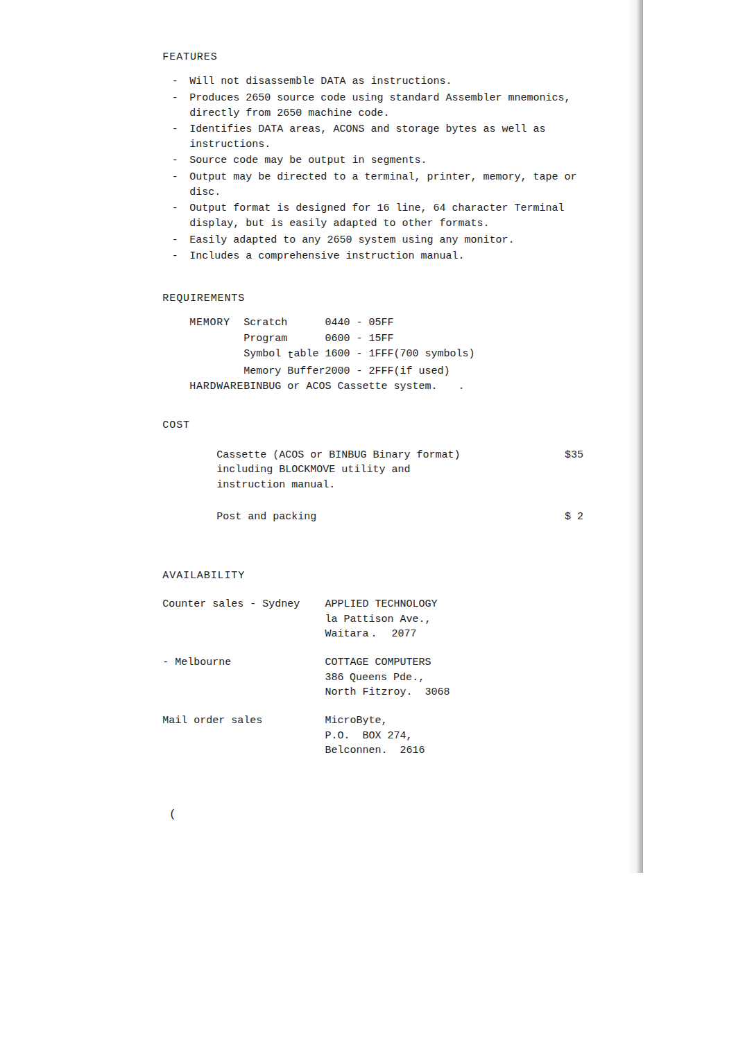Features
Will not disassemble DATA as instructions.
Produces 2650 source code using standard Assembler mnemonics, directly from 2650 machine code.
Identifies DATA areas, ACONS and storage bytes as well as instructions.
Source code may be output in segments.
Output may be directed to a terminal, printer, memory, tape or disc.
Output format is designed for 16 line, 64 character Terminal display, but is easily adapted to other formats.
Easily adapted to any 2650 system using any monitor.
Includes a comprehensive instruction manual.
Requirements
| MEMORY | Scratch | 0440 - 05FF | |
| | Program | 0600 - 15FF | |
| | Symbol t able | 1600 - 1FFF | (700 symbols) |
| | Memory Buffer | 2000 - 2FFF | (if used) |
| HARDWARE | BINBUG or ACOS Cassette system. . |
Cost
| Cassette (ACOS or BINBUG Binary format) including BLOCKMOVE utility and instruction manual. | $35 |
| Post and packing | $ 2 |
Availability
| Counter sales - Sydney | APPLIED TECHNOLOGY la Pattison Ave., Waitara . 2077 |
| - Melbourne | COTTAGE COMPUTERS 38 6 Queens Pde., North Fitzroy. 3068 |
| Mail order sales | MicroByte, P.O. BOX 274, Belconnen. 2616 |
(